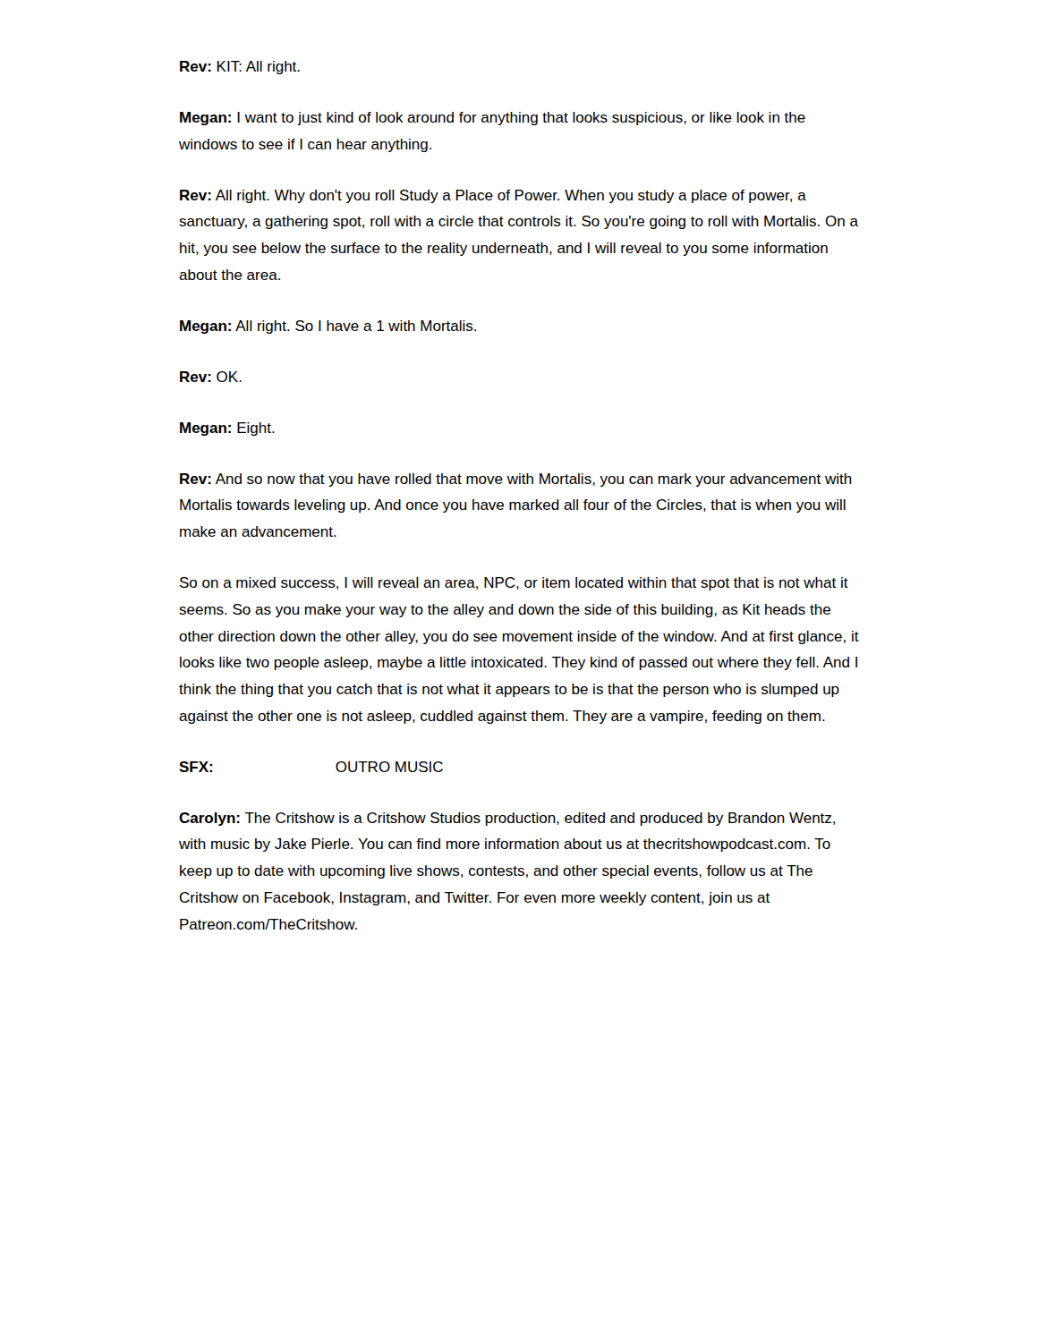Rev: KIT: All right.
Megan: I want to just kind of look around for anything that looks suspicious, or like look in the windows to see if I can hear anything.
Rev: All right. Why don't you roll Study a Place of Power. When you study a place of power, a sanctuary, a gathering spot, roll with a circle that controls it. So you're going to roll with Mortalis. On a hit, you see below the surface to the reality underneath, and I will reveal to you some information about the area.
Megan: All right. So I have a 1 with Mortalis.
Rev: OK.
Megan: Eight.
Rev: And so now that you have rolled that move with Mortalis, you can mark your advancement with Mortalis towards leveling up. And once you have marked all four of the Circles, that is when you will make an advancement.
So on a mixed success, I will reveal an area, NPC, or item located within that spot that is not what it seems. So as you make your way to the alley and down the side of this building, as Kit heads the other direction down the other alley, you do see movement inside of the window. And at first glance, it looks like two people asleep, maybe a little intoxicated. They kind of passed out where they fell. And I think the thing that you catch that is not what it appears to be is that the person who is slumped up against the other one is not asleep, cuddled against them. They are a vampire, feeding on them.
SFX: OUTRO MUSIC
Carolyn: The Critshow is a Critshow Studios production, edited and produced by Brandon Wentz, with music by Jake Pierle. You can find more information about us at thecritshowpodcast.com. To keep up to date with upcoming live shows, contests, and other special events, follow us at The Critshow on Facebook, Instagram, and Twitter. For even more weekly content, join us at Patreon.com/TheCritshow.